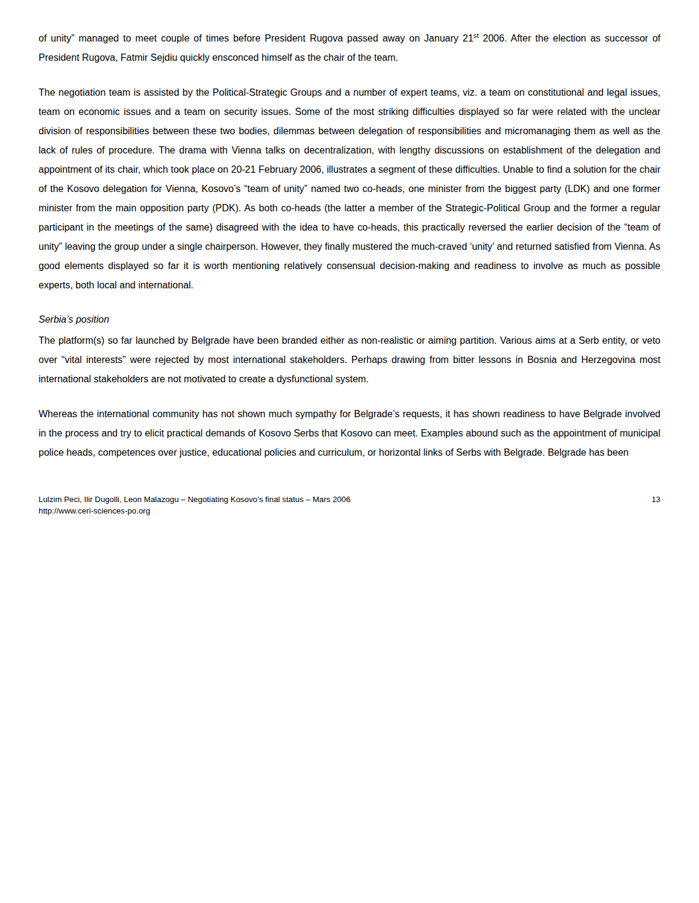of unity” managed to meet couple of times before President Rugova passed away on January 21st 2006. After the election as successor of President Rugova, Fatmir Sejdiu quickly ensconced himself as the chair of the team.
The negotiation team is assisted by the Political-Strategic Groups and a number of expert teams, viz. a team on constitutional and legal issues, team on economic issues and a team on security issues. Some of the most striking difficulties displayed so far were related with the unclear division of responsibilities between these two bodies, dilemmas between delegation of responsibilities and micromanaging them as well as the lack of rules of procedure. The drama with Vienna talks on decentralization, with lengthy discussions on establishment of the delegation and appointment of its chair, which took place on 20-21 February 2006, illustrates a segment of these difficulties. Unable to find a solution for the chair of the Kosovo delegation for Vienna, Kosovo’s “team of unity” named two co-heads, one minister from the biggest party (LDK) and one former minister from the main opposition party (PDK). As both co-heads (the latter a member of the Strategic-Political Group and the former a regular participant in the meetings of the same) disagreed with the idea to have co-heads, this practically reversed the earlier decision of the “team of unity” leaving the group under a single chairperson. However, they finally mustered the much-craved ‘unity’ and returned satisfied from Vienna. As good elements displayed so far it is worth mentioning relatively consensual decision-making and readiness to involve as much as possible experts, both local and international.
Serbia’s position
The platform(s) so far launched by Belgrade have been branded either as non-realistic or aiming partition. Various aims at a Serb entity, or veto over “vital interests” were rejected by most international stakeholders. Perhaps drawing from bitter lessons in Bosnia and Herzegovina most international stakeholders are not motivated to create a dysfunctional system.
Whereas the international community has not shown much sympathy for Belgrade’s requests, it has shown readiness to have Belgrade involved in the process and try to elicit practical demands of Kosovo Serbs that Kosovo can meet. Examples abound such as the appointment of municipal police heads, competences over justice, educational policies and curriculum, or horizontal links of Serbs with Belgrade. Belgrade has been
Lulzim Peci, Ilir Dugolli, Leon Malazogu – Negotiating Kosovo’s final status – Mars 2006
http://www.ceri-sciences-po.org
13